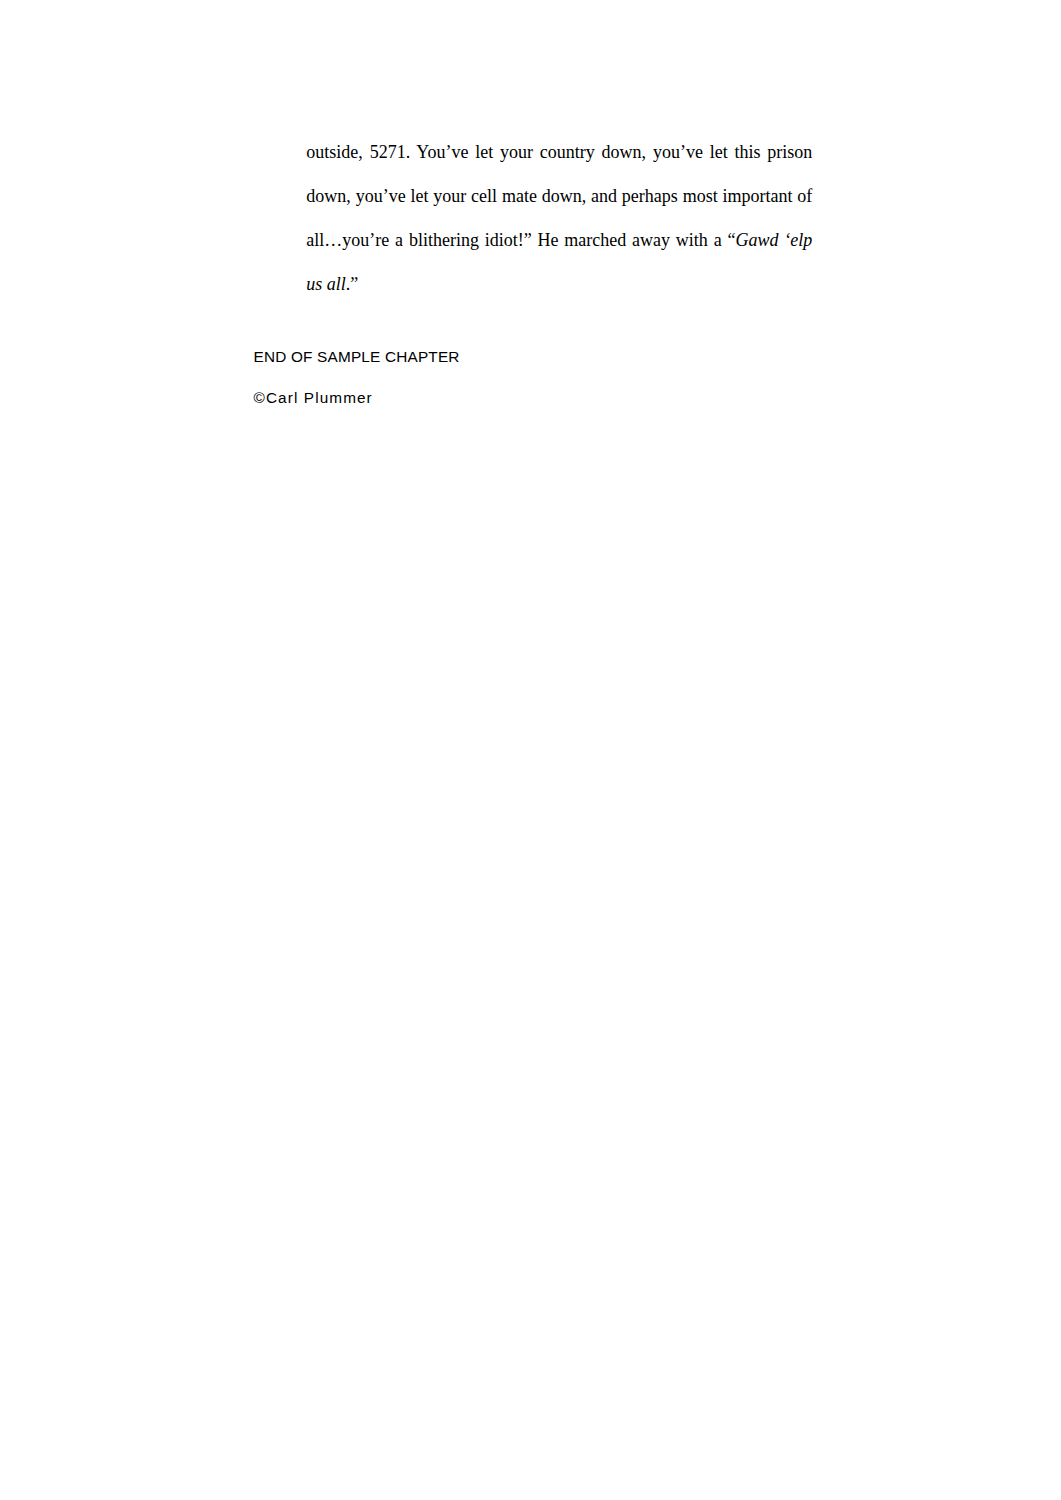outside, 5271. You’ve let your country down, you’ve let this prison down, you’ve let your cell mate down, and perhaps most important of all…you’re a blithering idiot!” He marched away with a “Gawd ‘elp us all.”
END OF SAMPLE CHAPTER
©Carl Plummer